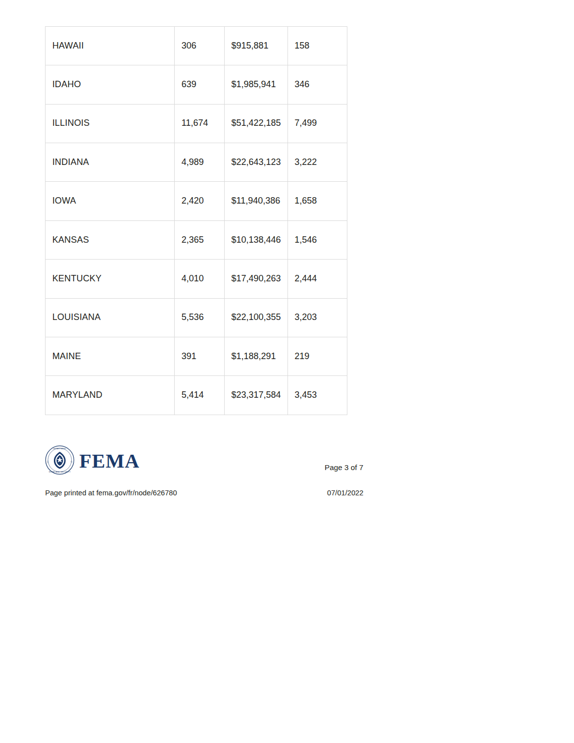| HAWAII | 306 | $915,881 | 158 |
| IDAHO | 639 | $1,985,941 | 346 |
| ILLINOIS | 11,674 | $51,422,185 | 7,499 |
| INDIANA | 4,989 | $22,643,123 | 3,222 |
| IOWA | 2,420 | $11,940,386 | 1,658 |
| KANSAS | 2,365 | $10,138,446 | 1,546 |
| KENTUCKY | 4,010 | $17,490,263 | 2,444 |
| LOUISIANA | 5,536 | $22,100,355 | 3,203 |
| MAINE | 391 | $1,188,291 | 219 |
| MARYLAND | 5,414 | $23,317,584 | 3,453 |
DEPARTMENT HOMELAND SECURITY U.S. OF FEMA
Page 3 of 7
Page printed at fema.gov/fr/node/626780 07/01/2022